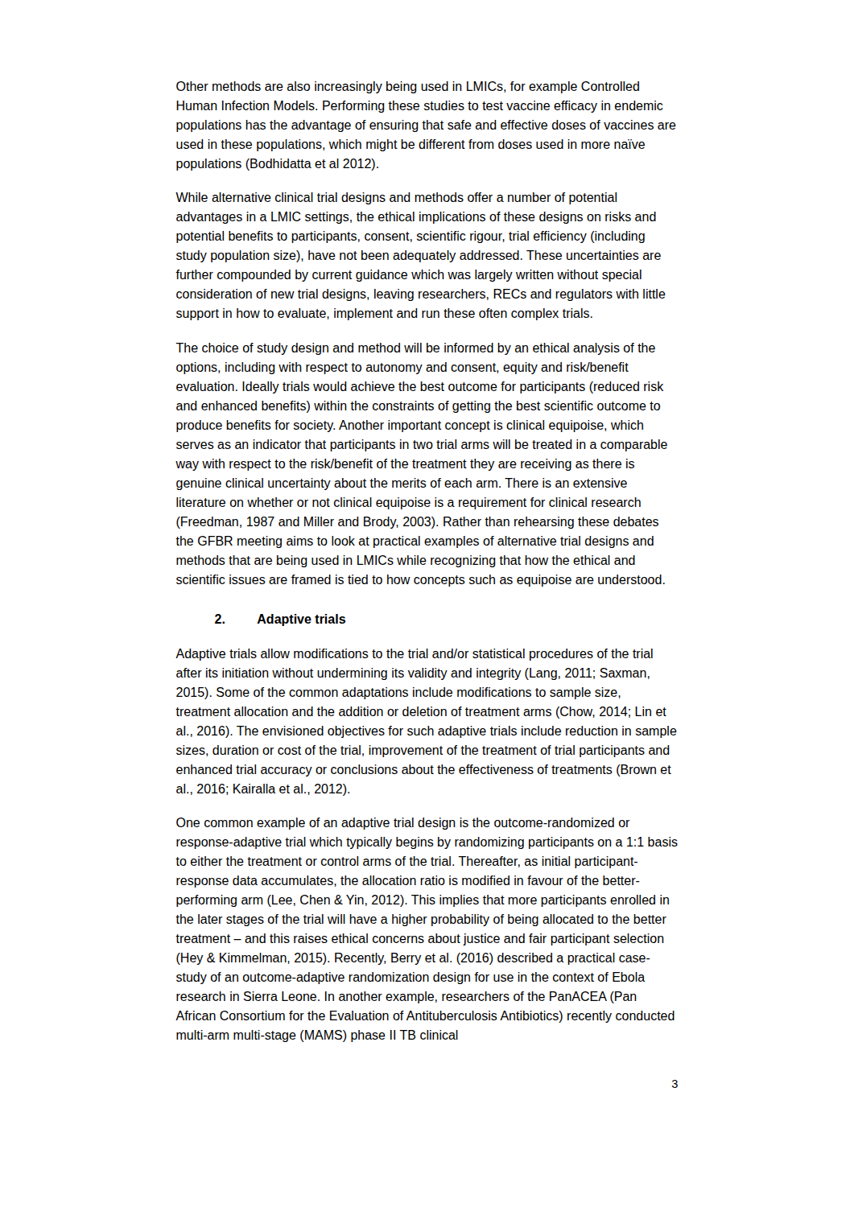Other methods are also increasingly being used in LMICs, for example Controlled Human Infection Models. Performing these studies to test vaccine efficacy in endemic populations has the advantage of ensuring that safe and effective doses of vaccines are used in these populations, which might be different from doses used in more naïve populations (Bodhidatta et al 2012).
While alternative clinical trial designs and methods offer a number of potential advantages in a LMIC settings, the ethical implications of these designs on risks and potential benefits to participants, consent, scientific rigour, trial efficiency (including study population size), have not been adequately addressed. These uncertainties are further compounded by current guidance which was largely written without special consideration of new trial designs, leaving researchers, RECs and regulators with little support in how to evaluate, implement and run these often complex trials.
The choice of study design and method will be informed by an ethical analysis of the options, including with respect to autonomy and consent, equity and risk/benefit evaluation. Ideally trials would achieve the best outcome for participants (reduced risk and enhanced benefits) within the constraints of getting the best scientific outcome to produce benefits for society. Another important concept is clinical equipoise, which serves as an indicator that participants in two trial arms will be treated in a comparable way with respect to the risk/benefit of the treatment they are receiving as there is genuine clinical uncertainty about the merits of each arm. There is an extensive literature on whether or not clinical equipoise is a requirement for clinical research (Freedman, 1987 and Miller and Brody, 2003). Rather than rehearsing these debates the GFBR meeting aims to look at practical examples of alternative trial designs and methods that are being used in LMICs while recognizing that how the ethical and scientific issues are framed is tied to how concepts such as equipoise are understood.
2. Adaptive trials
Adaptive trials allow modifications to the trial and/or statistical procedures of the trial after its initiation without undermining its validity and integrity (Lang, 2011; Saxman, 2015). Some of the common adaptations include modifications to sample size, treatment allocation and the addition or deletion of treatment arms (Chow, 2014; Lin et al., 2016). The envisioned objectives for such adaptive trials include reduction in sample sizes, duration or cost of the trial, improvement of the treatment of trial participants and enhanced trial accuracy or conclusions about the effectiveness of treatments (Brown et al., 2016; Kairalla et al., 2012).
One common example of an adaptive trial design is the outcome-randomized or response-adaptive trial which typically begins by randomizing participants on a 1:1 basis to either the treatment or control arms of the trial. Thereafter, as initial participant-response data accumulates, the allocation ratio is modified in favour of the better-performing arm (Lee, Chen & Yin, 2012). This implies that more participants enrolled in the later stages of the trial will have a higher probability of being allocated to the better treatment – and this raises ethical concerns about justice and fair participant selection (Hey & Kimmelman, 2015). Recently, Berry et al. (2016) described a practical case-study of an outcome-adaptive randomization design for use in the context of Ebola research in Sierra Leone. In another example, researchers of the PanACEA (Pan African Consortium for the Evaluation of Antituberculosis Antibiotics) recently conducted multi-arm multi-stage (MAMS) phase II TB clinical
3